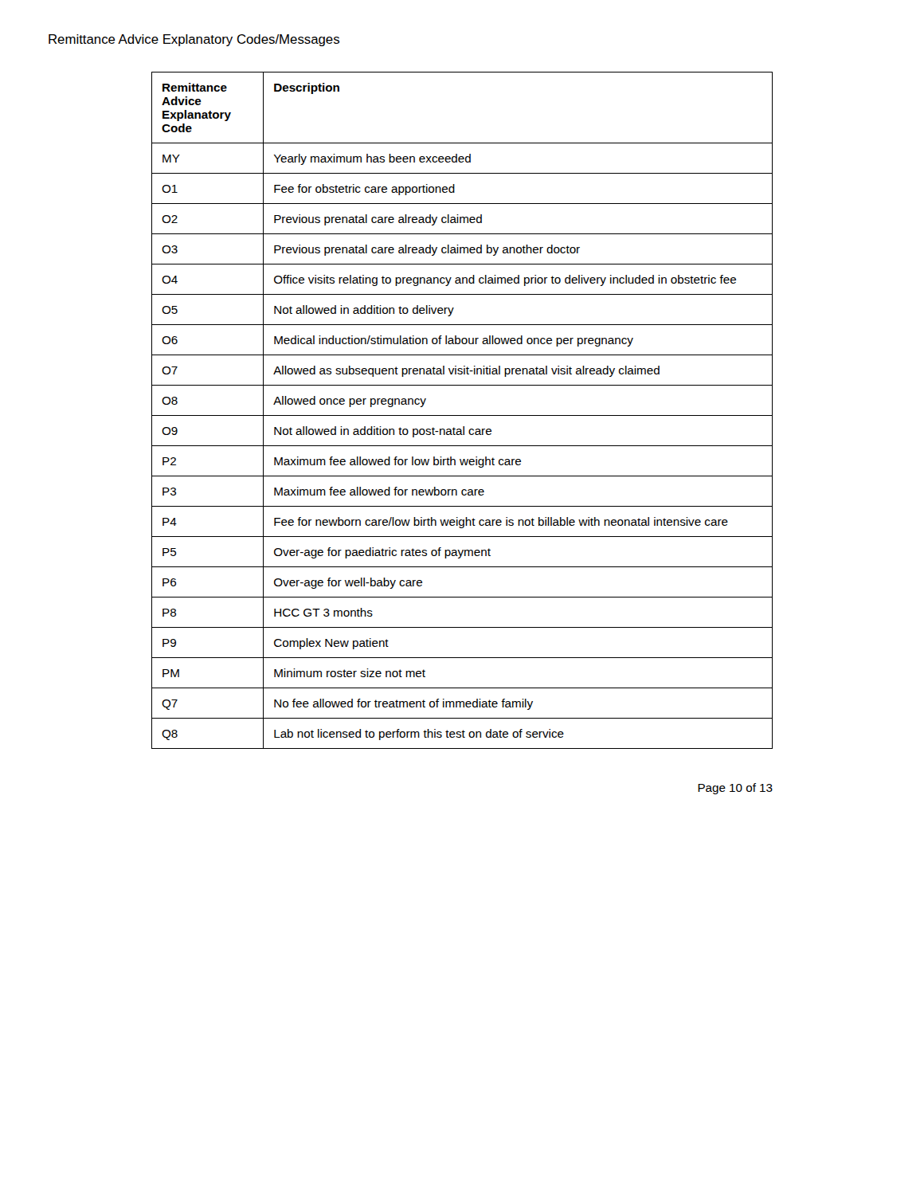Remittance Advice Explanatory Codes/Messages
| Remittance Advice Explanatory Code | Description |
| --- | --- |
| MY | Yearly maximum has been exceeded |
| O1 | Fee for obstetric care apportioned |
| O2 | Previous prenatal care already claimed |
| O3 | Previous prenatal care already claimed by another doctor |
| O4 | Office visits relating to pregnancy and claimed prior to delivery included in obstetric fee |
| O5 | Not allowed in addition to delivery |
| O6 | Medical induction/stimulation of labour allowed once per pregnancy |
| O7 | Allowed as subsequent prenatal visit-initial prenatal visit already claimed |
| O8 | Allowed once per pregnancy |
| O9 | Not allowed in addition to post-natal care |
| P2 | Maximum fee allowed for low birth weight care |
| P3 | Maximum fee allowed for newborn care |
| P4 | Fee for newborn care/low birth weight care is not billable with neonatal intensive care |
| P5 | Over-age for paediatric rates of payment |
| P6 | Over-age for well-baby care |
| P8 | HCC GT 3 months |
| P9 | Complex New patient |
| PM | Minimum roster size not met |
| Q7 | No fee allowed for treatment of immediate family |
| Q8 | Lab not licensed to perform this test on date of service |
Page 10 of 13